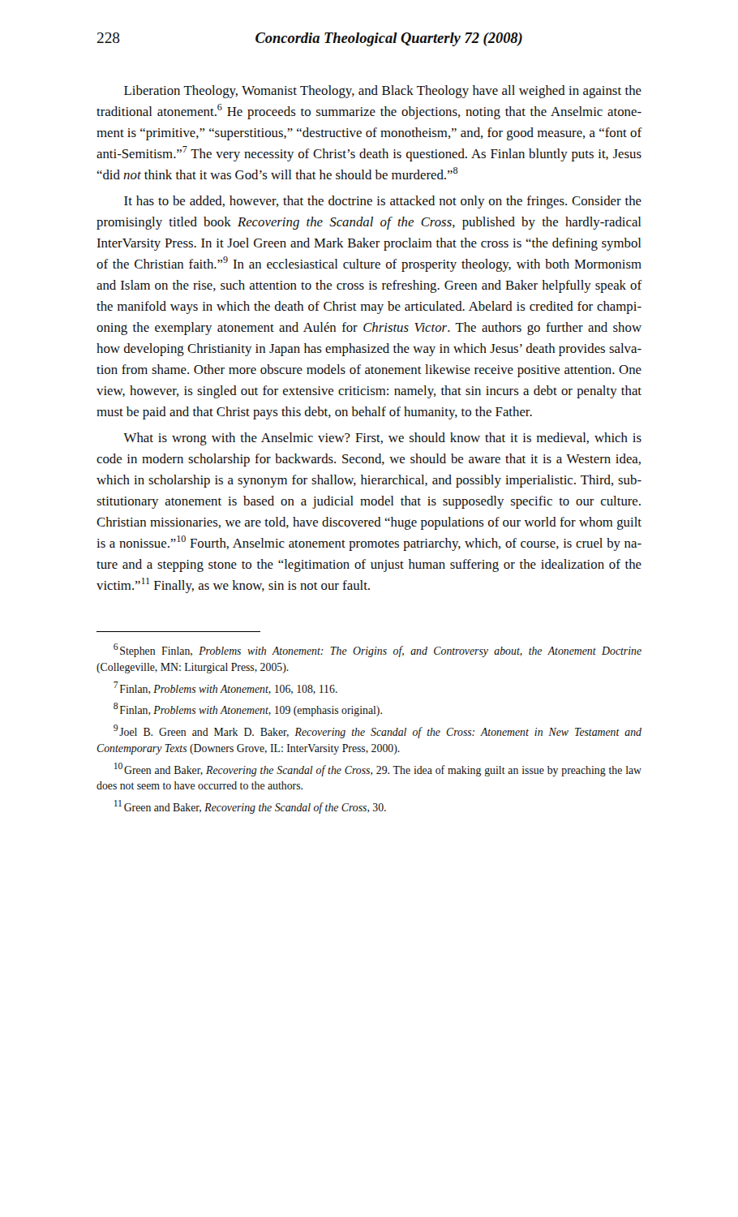228 Concordia Theological Quarterly 72 (2008)
Liberation Theology, Womanist Theology, and Black Theology have all weighed in against the traditional atonement.6 He proceeds to summarize the objections, noting that the Anselmic atonement is “primitive,” “superstitious,” “destructive of monotheism,” and, for good measure, a “font of anti-Semitism.”7 The very necessity of Christ’s death is questioned. As Finlan bluntly puts it, Jesus “did not think that it was God’s will that he should be murdered.”8
It has to be added, however, that the doctrine is attacked not only on the fringes. Consider the promisingly titled book Recovering the Scandal of the Cross, published by the hardly-radical InterVarsity Press. In it Joel Green and Mark Baker proclaim that the cross is “the defining symbol of the Christian faith.”9 In an ecclesiastical culture of prosperity theology, with both Mormonism and Islam on the rise, such attention to the cross is refreshing. Green and Baker helpfully speak of the manifold ways in which the death of Christ may be articulated. Abelard is credited for championing the exemplary atonement and Aulén for Christus Victor. The authors go further and show how developing Christianity in Japan has emphasized the way in which Jesus’ death provides salvation from shame. Other more obscure models of atonement likewise receive positive attention. One view, however, is singled out for extensive criticism: namely, that sin incurs a debt or penalty that must be paid and that Christ pays this debt, on behalf of humanity, to the Father.
What is wrong with the Anselmic view? First, we should know that it is medieval, which is code in modern scholarship for backwards. Second, we should be aware that it is a Western idea, which in scholarship is a synonym for shallow, hierarchical, and possibly imperialistic. Third, substitutionary atonement is based on a judicial model that is supposedly specific to our culture. Christian missionaries, we are told, have discovered “huge populations of our world for whom guilt is a nonissue.”10 Fourth, Anselmic atonement promotes patriarchy, which, of course, is cruel by nature and a stepping stone to the “legitimation of unjust human suffering or the idealization of the victim.”11 Finally, as we know, sin is not our fault.
6 Stephen Finlan, Problems with Atonement: The Origins of, and Controversy about, the Atonement Doctrine (Collegeville, MN: Liturgical Press, 2005).
7 Finlan, Problems with Atonement, 106, 108, 116.
8 Finlan, Problems with Atonement, 109 (emphasis original).
9 Joel B. Green and Mark D. Baker, Recovering the Scandal of the Cross: Atonement in New Testament and Contemporary Texts (Downers Grove, IL: InterVarsity Press, 2000).
10 Green and Baker, Recovering the Scandal of the Cross, 29. The idea of making guilt an issue by preaching the law does not seem to have occurred to the authors.
11 Green and Baker, Recovering the Scandal of the Cross, 30.